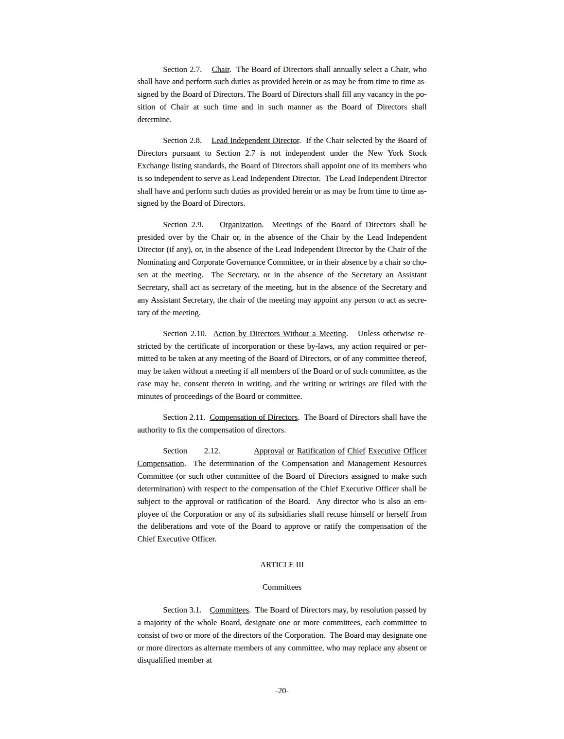Section 2.7. Chair. The Board of Directors shall annually select a Chair, who shall have and perform such duties as provided herein or as may be from time to time assigned by the Board of Directors. The Board of Directors shall fill any vacancy in the position of Chair at such time and in such manner as the Board of Directors shall determine.
Section 2.8. Lead Independent Director. If the Chair selected by the Board of Directors pursuant to Section 2.7 is not independent under the New York Stock Exchange listing standards, the Board of Directors shall appoint one of its members who is so independent to serve as Lead Independent Director. The Lead Independent Director shall have and perform such duties as provided herein or as may be from time to time assigned by the Board of Directors.
Section 2.9. Organization. Meetings of the Board of Directors shall be presided over by the Chair or, in the absence of the Chair by the Lead Independent Director (if any), or, in the absence of the Lead Independent Director by the Chair of the Nominating and Corporate Governance Committee, or in their absence by a chair so chosen at the meeting. The Secretary, or in the absence of the Secretary an Assistant Secretary, shall act as secretary of the meeting, but in the absence of the Secretary and any Assistant Secretary, the chair of the meeting may appoint any person to act as secretary of the meeting.
Section 2.10. Action by Directors Without a Meeting. Unless otherwise restricted by the certificate of incorporation or these by-laws, any action required or permitted to be taken at any meeting of the Board of Directors, or of any committee thereof, may be taken without a meeting if all members of the Board or of such committee, as the case may be, consent thereto in writing, and the writing or writings are filed with the minutes of proceedings of the Board or committee.
Section 2.11. Compensation of Directors. The Board of Directors shall have the authority to fix the compensation of directors.
Section 2.12. Approval or Ratification of Chief Executive Officer Compensation. The determination of the Compensation and Management Resources Committee (or such other committee of the Board of Directors assigned to make such determination) with respect to the compensation of the Chief Executive Officer shall be subject to the approval or ratification of the Board. Any director who is also an employee of the Corporation or any of its subsidiaries shall recuse himself or herself from the deliberations and vote of the Board to approve or ratify the compensation of the Chief Executive Officer.
ARTICLE III
Committees
Section 3.1. Committees. The Board of Directors may, by resolution passed by a majority of the whole Board, designate one or more committees, each committee to consist of two or more of the directors of the Corporation. The Board may designate one or more directors as alternate members of any committee, who may replace any absent or disqualified member at
-20-